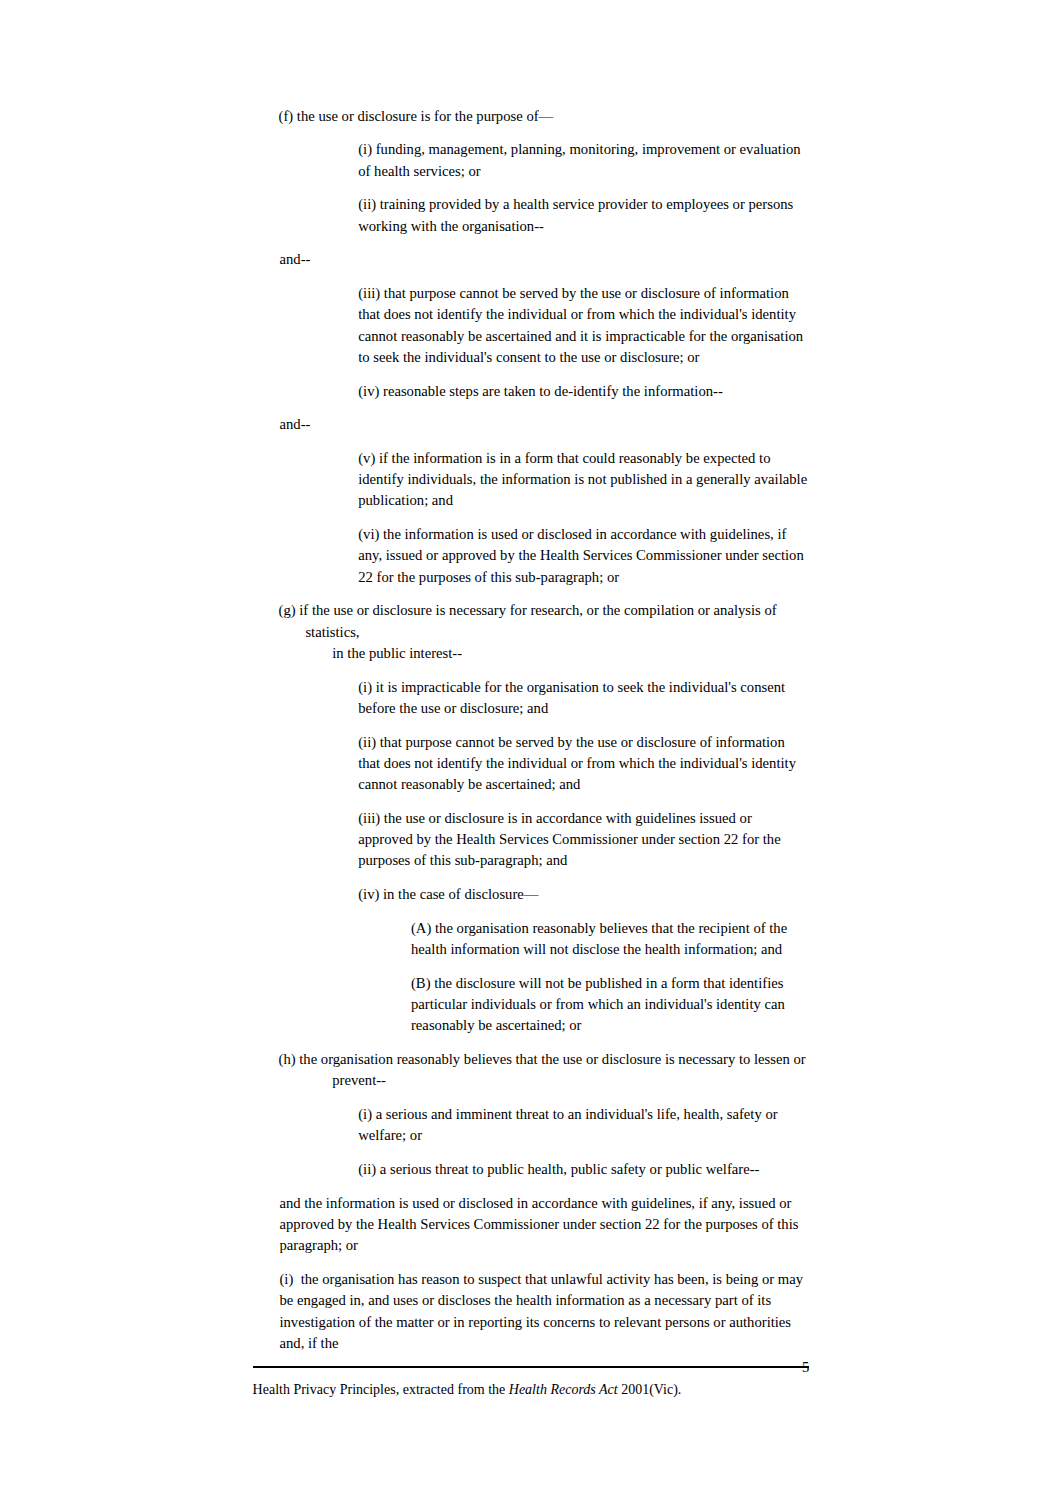(f) the use or disclosure is for the purpose of—
(i) funding, management, planning, monitoring, improvement or evaluation of health services; or
(ii) training provided by a health service provider to employees or persons working with the organisation--
and--
(iii) that purpose cannot be served by the use or disclosure of information that does not identify the individual or from which the individual's identity cannot reasonably be ascertained and it is impracticable for the organisation to seek the individual's consent to the use or disclosure; or
(iv) reasonable steps are taken to de-identify the information--
and--
(v) if the information is in a form that could reasonably be expected to identify individuals, the information is not published in a generally available publication; and
(vi) the information is used or disclosed in accordance with guidelines, if any, issued or approved by the Health Services Commissioner under section 22 for the purposes of this sub-paragraph; or
(g) if the use or disclosure is necessary for research, or the compilation or analysis of statistics, in the public interest--
(i) it is impracticable for the organisation to seek the individual's consent before the use or disclosure; and
(ii) that purpose cannot be served by the use or disclosure of information that does not identify the individual or from which the individual's identity cannot reasonably be ascertained; and
(iii) the use or disclosure is in accordance with guidelines issued or approved by the Health Services Commissioner under section 22 for the purposes of this sub-paragraph; and
(iv) in the case of disclosure—
(A) the organisation reasonably believes that the recipient of the health information will not disclose the health information; and
(B) the disclosure will not be published in a form that identifies particular individuals or from which an individual's identity can reasonably be ascertained; or
(h) the organisation reasonably believes that the use or disclosure is necessary to lessen or prevent--
(i) a serious and imminent threat to an individual's life, health, safety or welfare; or
(ii) a serious threat to public health, public safety or public welfare--
and the information is used or disclosed in accordance with guidelines, if any, issued or approved by the Health Services Commissioner under section 22 for the purposes of this paragraph; or
(i) the organisation has reason to suspect that unlawful activity has been, is being or may be engaged in, and uses or discloses the health information as a necessary part of its investigation of the matter or in reporting its concerns to relevant persons or authorities and, if the
5
Health Privacy Principles, extracted from the Health Records Act 2001(Vic).